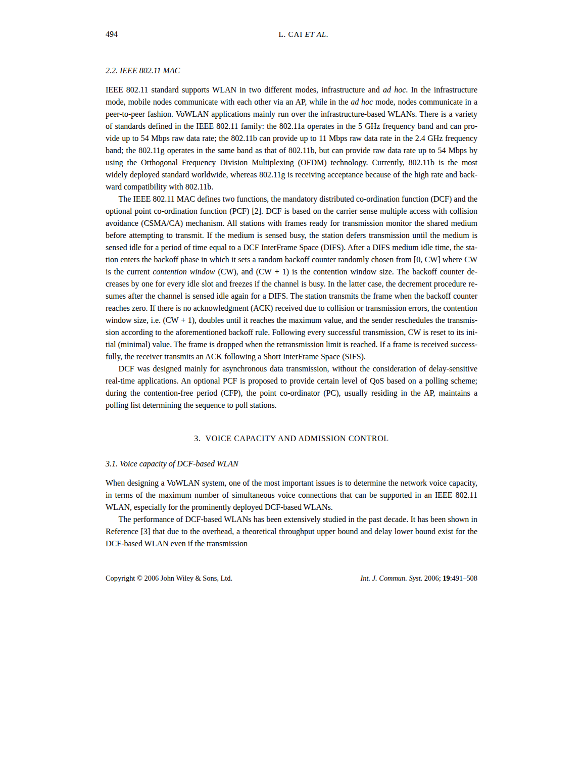494 L. Cai et al.
2.2. IEEE 802.11 MAC
IEEE 802.11 standard supports WLAN in two different modes, infrastructure and ad hoc. In the infrastructure mode, mobile nodes communicate with each other via an AP, while in the ad hoc mode, nodes communicate in a peer-to-peer fashion. VoWLAN applications mainly run over the infrastructure-based WLANs. There is a variety of standards defined in the IEEE 802.11 family: the 802.11a operates in the 5 GHz frequency band and can provide up to 54 Mbps raw data rate; the 802.11b can provide up to 11 Mbps raw data rate in the 2.4 GHz frequency band; the 802.11g operates in the same band as that of 802.11b, but can provide raw data rate up to 54 Mbps by using the Orthogonal Frequency Division Multiplexing (OFDM) technology. Currently, 802.11b is the most widely deployed standard worldwide, whereas 802.11g is receiving acceptance because of the high rate and backward compatibility with 802.11b.
The IEEE 802.11 MAC defines two functions, the mandatory distributed co-ordination function (DCF) and the optional point co-ordination function (PCF) [2]. DCF is based on the carrier sense multiple access with collision avoidance (CSMA/CA) mechanism. All stations with frames ready for transmission monitor the shared medium before attempting to transmit. If the medium is sensed busy, the station defers transmission until the medium is sensed idle for a period of time equal to a DCF InterFrame Space (DIFS). After a DIFS medium idle time, the station enters the backoff phase in which it sets a random backoff counter randomly chosen from [0, CW] where CW is the current contention window (CW), and (CW + 1) is the contention window size. The backoff counter decreases by one for every idle slot and freezes if the channel is busy. In the latter case, the decrement procedure resumes after the channel is sensed idle again for a DIFS. The station transmits the frame when the backoff counter reaches zero. If there is no acknowledgment (ACK) received due to collision or transmission errors, the contention window size, i.e. (CW + 1), doubles until it reaches the maximum value, and the sender reschedules the transmission according to the aforementioned backoff rule. Following every successful transmission, CW is reset to its initial (minimal) value. The frame is dropped when the retransmission limit is reached. If a frame is received successfully, the receiver transmits an ACK following a Short InterFrame Space (SIFS).
DCF was designed mainly for asynchronous data transmission, without the consideration of delay-sensitive real-time applications. An optional PCF is proposed to provide certain level of QoS based on a polling scheme; during the contention-free period (CFP), the point co-ordinator (PC), usually residing in the AP, maintains a polling list determining the sequence to poll stations.
3. Voice Capacity and Admission Control
3.1. Voice capacity of DCF-based WLAN
When designing a VoWLAN system, one of the most important issues is to determine the network voice capacity, in terms of the maximum number of simultaneous voice connections that can be supported in an IEEE 802.11 WLAN, especially for the prominently deployed DCF-based WLANs.
The performance of DCF-based WLANs has been extensively studied in the past decade. It has been shown in Reference [3] that due to the overhead, a theoretical throughput upper bound and delay lower bound exist for the DCF-based WLAN even if the transmission
Copyright © 2006 John Wiley & Sons, Ltd. Int. J. Commun. Syst. 2006; 19:491–508